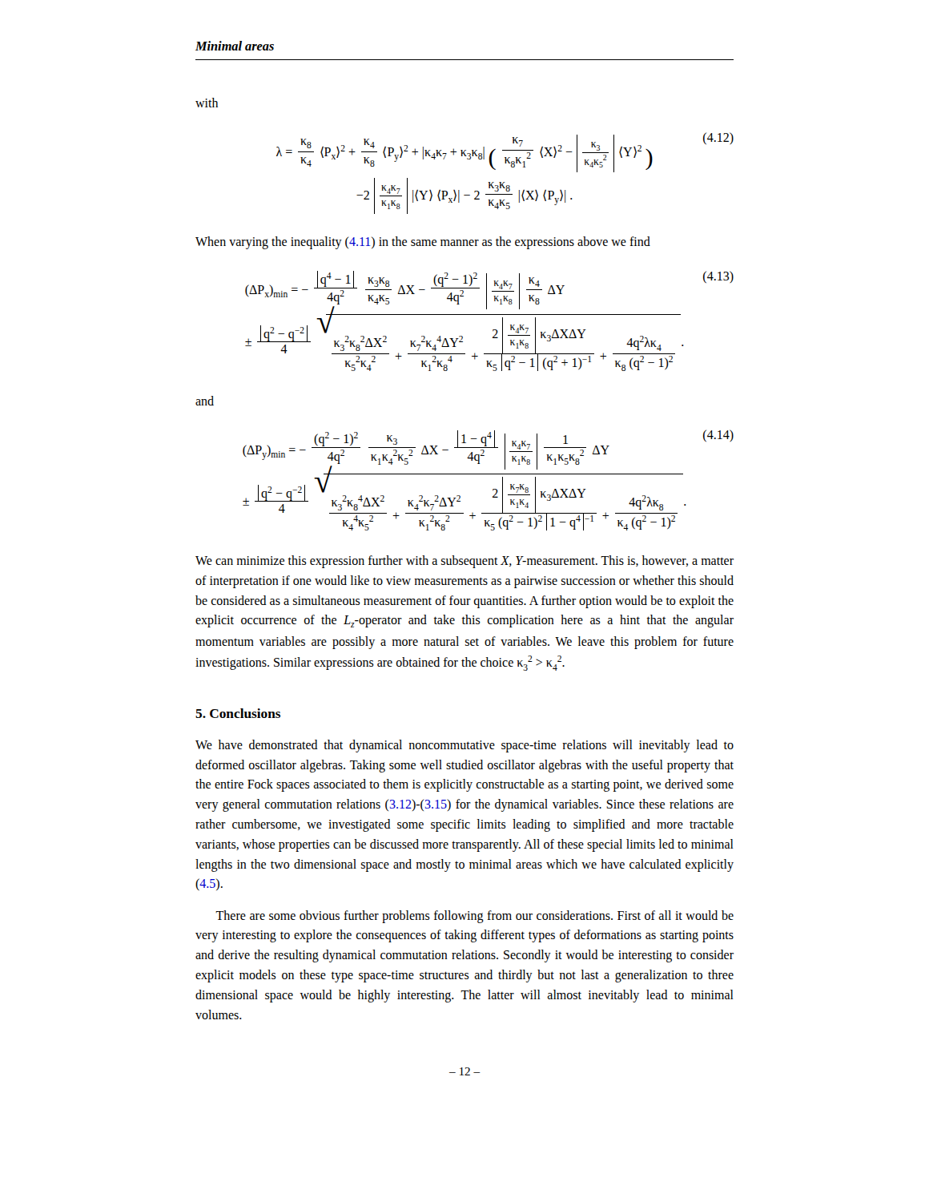Minimal areas
with
λ = κ8 κ4 ⟨Px⟩2 + κ4 κ8 ⟨Py⟩2 + |κ4κ7 + κ3κ8| ( κ7 κ8κ12 ⟨X⟩2 − κ3 κ4κ52 ⟨Y⟩2 ) −2 κ4κ7 κ1κ8 |⟨Y⟩ ⟨Px⟩| − 2 κ3κ8 κ4κ5 |⟨X⟩ ⟨Py⟩| .
(4.12)
When varying the inequality (4.11) in the same manner as the expressions above we find
(ΔPx)min = − q4 − 14q2 κ3κ8 κ4κ5 ΔX − (q2 − 1)24q2 κ4κ7 κ1κ8 κ4 κ8 ΔY ± q2 − q−24 κ32κ82ΔX2 κ52κ42 + κ72κ44ΔY2 κ12κ84 + 2 κ4κ7 κ1κ8 κ3ΔXΔY κ5 q2 − 1 (q2 + 1)−1 + 4q2λκ4 κ8 (q2 − 1)2 .
(4.13)
and
(ΔPy)min = − (q2 − 1)24q2 κ3 κ1κ42κ52 ΔX − 1 − q44q2 κ4κ7 κ1κ8 1 κ1κ5κ82 ΔY ± q2 − q−24 κ32κ84ΔX2 κ44κ52 + κ42κ72ΔY2 κ12κ82 + 2 κ7κ8 κ1κ4 κ3ΔXΔY κ5 (q2 − 1)2 1 − q4−1 + 4q2λκ8 κ4 (q2 − 1)2 .
(4.14)
We can minimize this expression further with a subsequent X, Y-measurement. This is, however, a matter of interpretation if one would like to view measurements as a pairwise succession or whether this should be considered as a simultaneous measurement of four quantities. A further option would be to exploit the explicit occurrence of the Lz-operator and take this complication here as a hint that the angular momentum variables are possibly a more natural set of variables. We leave this problem for future investigations. Similar expressions are obtained for the choice κ32 > κ42.
5. Conclusions
We have demonstrated that dynamical noncommutative space-time relations will inevitably lead to deformed oscillator algebras. Taking some well studied oscillator algebras with the useful property that the entire Fock spaces associated to them is explicitly constructable as a starting point, we derived some very general commutation relations (3.12)-(3.15) for the dynamical variables. Since these relations are rather cumbersome, we investigated some specific limits leading to simplified and more tractable variants, whose properties can be discussed more transparently. All of these special limits led to minimal lengths in the two dimensional space and mostly to minimal areas which we have calculated explicitly (4.5).
There are some obvious further problems following from our considerations. First of all it would be very interesting to explore the consequences of taking different types of deformations as starting points and derive the resulting dynamical commutation relations. Secondly it would be interesting to consider explicit models on these type space-time structures and thirdly but not last a generalization to three dimensional space would be highly interesting. The latter will almost inevitably lead to minimal volumes.
– 12 –